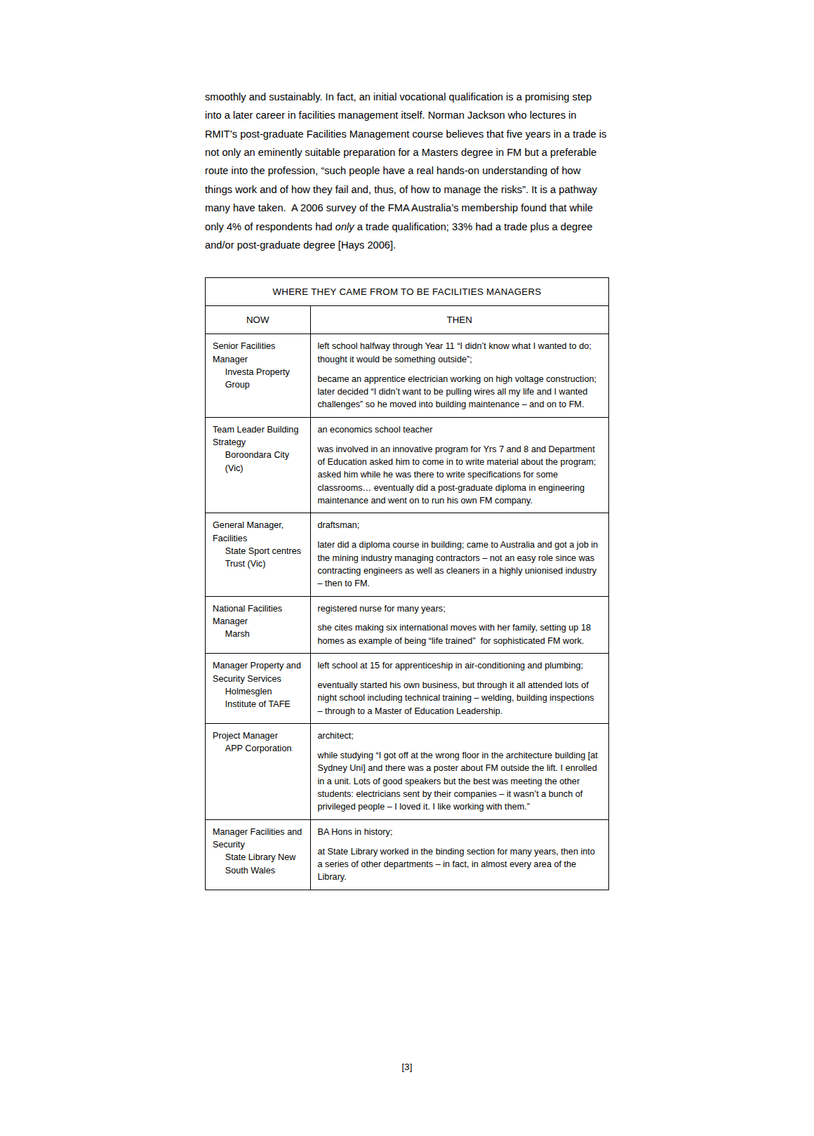smoothly and sustainably. In fact, an initial vocational qualification is a promising step into a later career in facilities management itself. Norman Jackson who lectures in RMIT’s post-graduate Facilities Management course believes that five years in a trade is not only an eminently suitable preparation for a Masters degree in FM but a preferable route into the profession, “such people have a real hands-on understanding of how things work and of how they fail and, thus, of how to manage the risks”. It is a pathway many have taken. A 2006 survey of the FMA Australia’s membership found that while only 4% of respondents had only a trade qualification; 33% had a trade plus a degree and/or post-graduate degree [Hays 2006].
| WHERE THEY CAME FROM TO BE FACILITIES MANAGERS |
| --- |
| NOW | THEN |
| Senior Facilities Manager Investa Property Group | left school halfway through Year 11 “I didn’t know what I wanted to do; thought it would be something outside”; became an apprentice electrician working on high voltage construction; later decided “I didn’t want to be pulling wires all my life and I wanted challenges” so he moved into building maintenance – and on to FM. |
| Team Leader Building Strategy Boroondara City (Vic) | an economics school teacher was involved in an innovative program for Yrs 7 and 8 and Department of Education asked him to come in to write material about the program; asked him while he was there to write specifications for some classrooms… eventually did a post-graduate diploma in engineering maintenance and went on to run his own FM company. |
| General Manager, Facilities State Sport centres Trust (Vic) | draftsman; later did a diploma course in building; came to Australia and got a job in the mining industry managing contractors – not an easy role since was contracting engineers as well as cleaners in a highly unionised industry – then to FM. |
| National Facilities Manager Marsh | registered nurse for many years; she cites making six international moves with her family, setting up 18 homes as example of being “life trained” for sophisticated FM work. |
| Manager Property and Security Services Holmesglen Institute of TAFE | left school at 15 for apprenticeship in air-conditioning and plumbing; eventually started his own business, but through it all attended lots of night school including technical training – welding, building inspections – through to a Master of Education Leadership. |
| Project Manager APP Corporation | architect; while studying “I got off at the wrong floor in the architecture building [at Sydney Uni] and there was a poster about FM outside the lift. I enrolled in a unit. Lots of good speakers but the best was meeting the other students: electricians sent by their companies – it wasn’t a bunch of privileged people – I loved it. I like working with them.” |
| Manager Facilities and Security State Library New South Wales | BA Hons in history; at State Library worked in the binding section for many years, then into a series of other departments – in fact, in almost every area of the Library. |
[3]